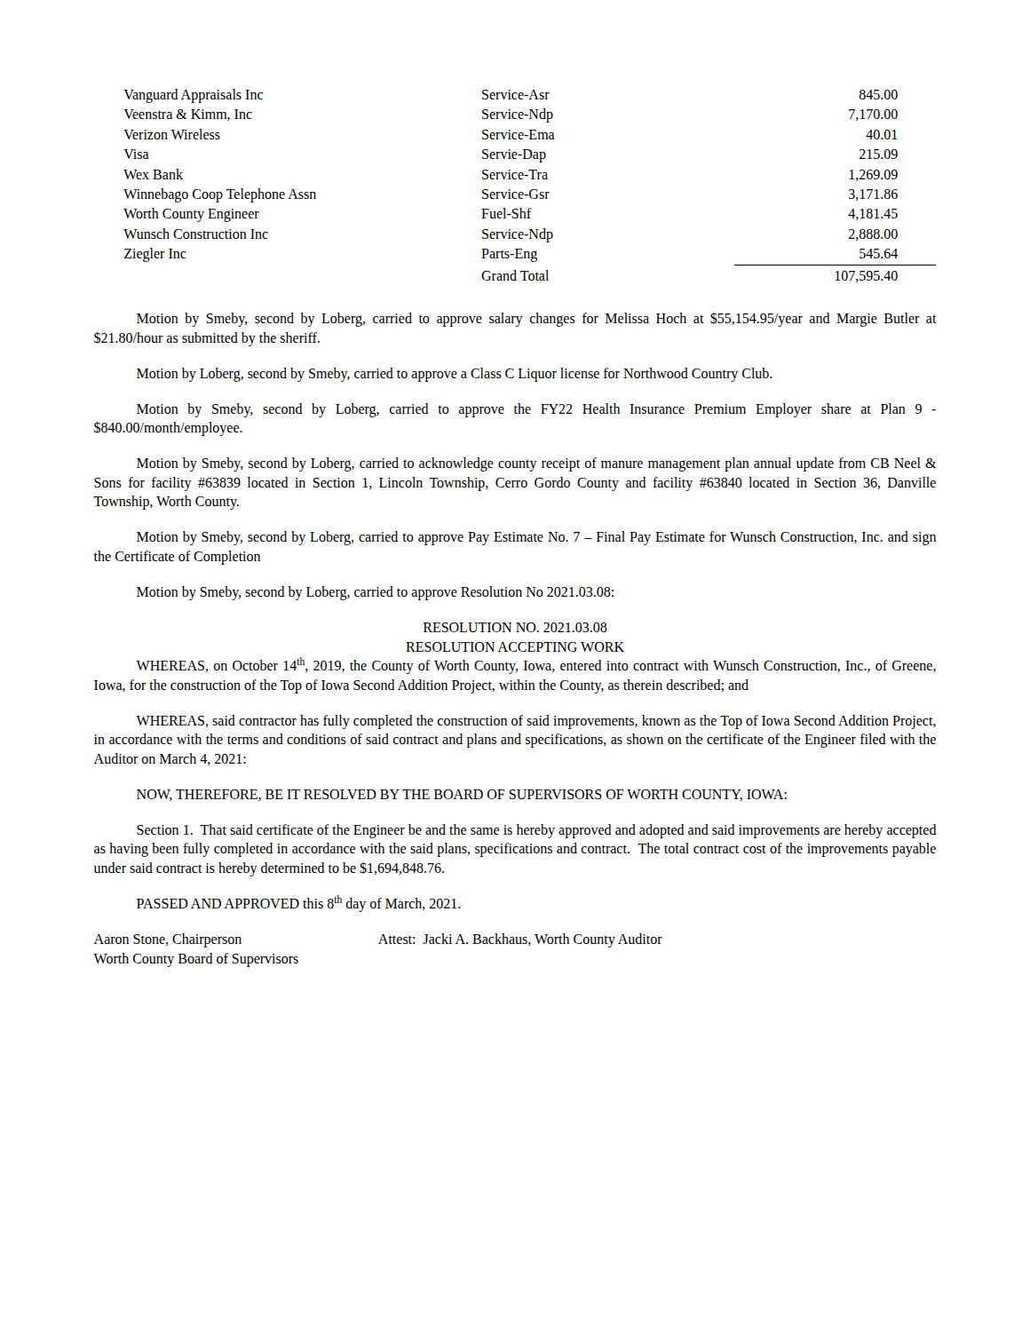| Vanguard Appraisals Inc | Service-Asr | 845.00 |
| Veenstra & Kimm, Inc | Service-Ndp | 7,170.00 |
| Verizon Wireless | Service-Ema | 40.01 |
| Visa | Servie-Dap | 215.09 |
| Wex Bank | Service-Tra | 1,269.09 |
| Winnebago Coop Telephone Assn | Service-Gsr | 3,171.86 |
| Worth County Engineer | Fuel-Shf | 4,181.45 |
| Wunsch Construction Inc | Service-Ndp | 2,888.00 |
| Ziegler Inc | Parts-Eng | 545.64 |
| | Grand Total | 107,595.40 |
Motion by Smeby, second by Loberg, carried to approve salary changes for Melissa Hoch at $55,154.95/year and Margie Butler at $21.80/hour as submitted by the sheriff.
Motion by Loberg, second by Smeby, carried to approve a Class C Liquor license for Northwood Country Club.
Motion by Smeby, second by Loberg, carried to approve the FY22 Health Insurance Premium Employer share at Plan 9 - $840.00/month/employee.
Motion by Smeby, second by Loberg, carried to acknowledge county receipt of manure management plan annual update from CB Neel & Sons for facility #63839 located in Section 1, Lincoln Township, Cerro Gordo County and facility #63840 located in Section 36, Danville Township, Worth County.
Motion by Smeby, second by Loberg, carried to approve Pay Estimate No. 7 – Final Pay Estimate for Wunsch Construction, Inc. and sign the Certificate of Completion
Motion by Smeby, second by Loberg, carried to approve Resolution No 2021.03.08:
RESOLUTION NO. 2021.03.08
RESOLUTION ACCEPTING WORK
WHEREAS, on October 14th, 2019, the County of Worth County, Iowa, entered into contract with Wunsch Construction, Inc., of Greene, Iowa, for the construction of the Top of Iowa Second Addition Project, within the County, as therein described; and
WHEREAS, said contractor has fully completed the construction of said improvements, known as the Top of Iowa Second Addition Project, in accordance with the terms and conditions of said contract and plans and specifications, as shown on the certificate of the Engineer filed with the Auditor on March 4, 2021:
NOW, THEREFORE, BE IT RESOLVED BY THE BOARD OF SUPERVISORS OF WORTH COUNTY, IOWA:
Section 1. That said certificate of the Engineer be and the same is hereby approved and adopted and said improvements are hereby accepted as having been fully completed in accordance with the said plans, specifications and contract. The total contract cost of the improvements payable under said contract is hereby determined to be $1,694,848.76.
PASSED AND APPROVED this 8th day of March, 2021.
Aaron Stone, Chairperson Attest: Jacki A. Backhaus, Worth County Auditor
Worth County Board of Supervisors